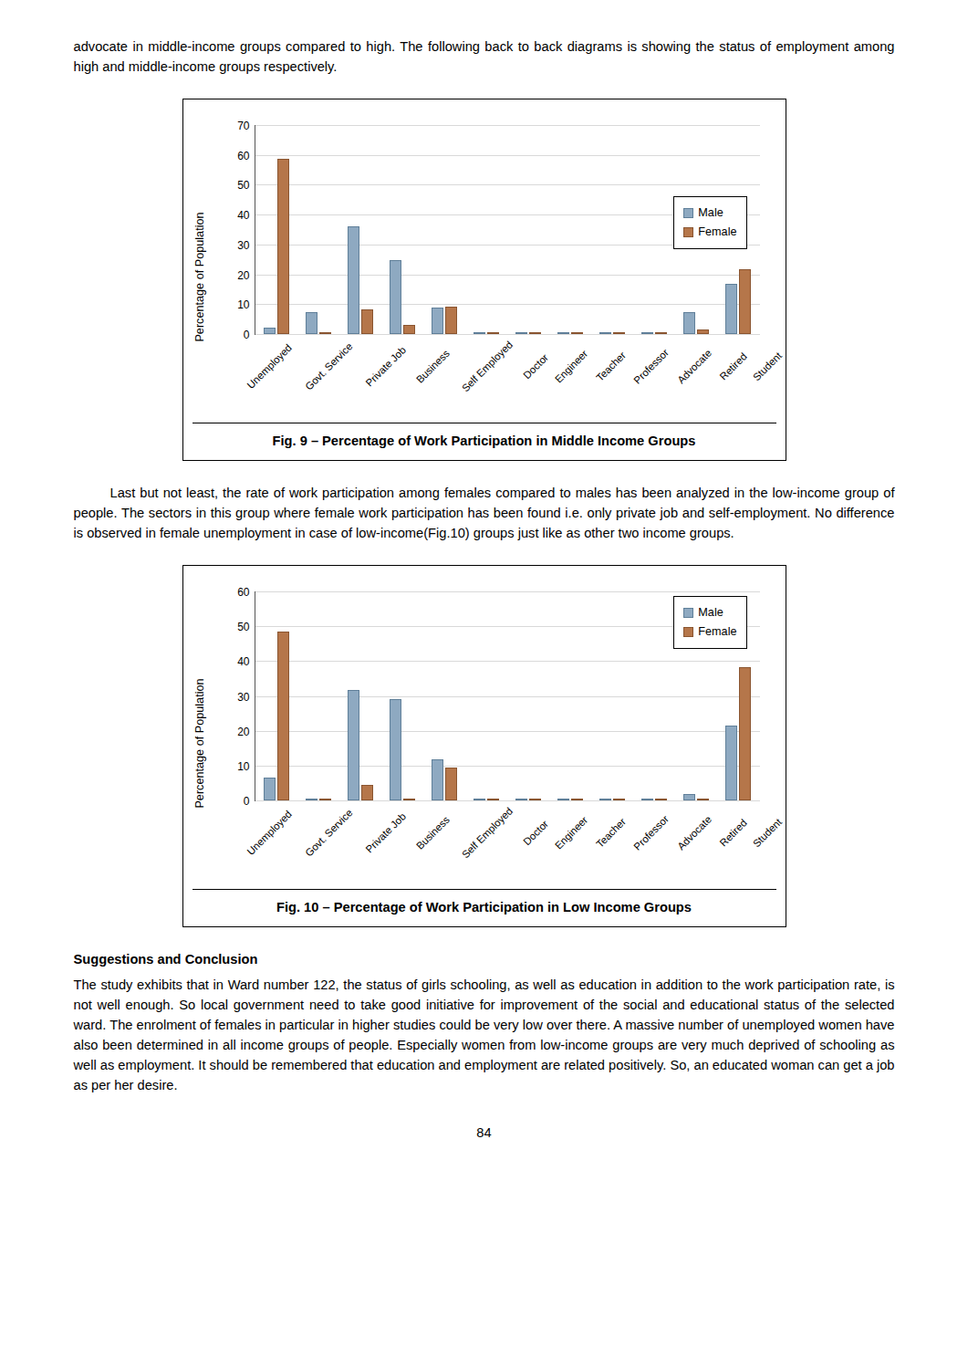advocate in middle-income groups compared to high. The following back to back diagrams is showing the status of employment among high and middle-income groups respectively.
Percentage of Population
70
60
50
40
30
20
10
0
Male
Female
Unemployed
Govt. Service
Private Job
Business
Self Employed
Doctor
Engineer
Teacher
Professor
Advocate
Retired
Student
Fig. 9 – Percentage of Work Participation in Middle Income Groups
Last but not least, the rate of work participation among females compared to males has been analyzed in the low-income group of people. The sectors in this group where female work participation has been found i.e. only private job and self-employment. No difference is observed in female unemployment in case of low-income(Fig.10) groups just like as other two income groups.
Percentage of Population
60
50
40
30
20
10
0
Male
Female
Unemployed
Govt. Service
Private Job
Business
Self Employed
Doctor
Engineer
Teacher
Professor
Advocate
Retired
Student
Fig. 10 – Percentage of Work Participation in Low Income Groups
Suggestions and Conclusion
The study exhibits that in Ward number 122, the status of girls schooling, as well as education in addition to the work participation rate, is not well enough. So local government need to take good initiative for improvement of the social and educational status of the selected ward. The enrolment of females in particular in higher studies could be very low over there. A massive number of unemployed women have also been determined in all income groups of people. Especially women from low-income groups are very much deprived of schooling as well as employment. It should be remembered that education and employment are related positively. So, an educated woman can get a job as per her desire.
84